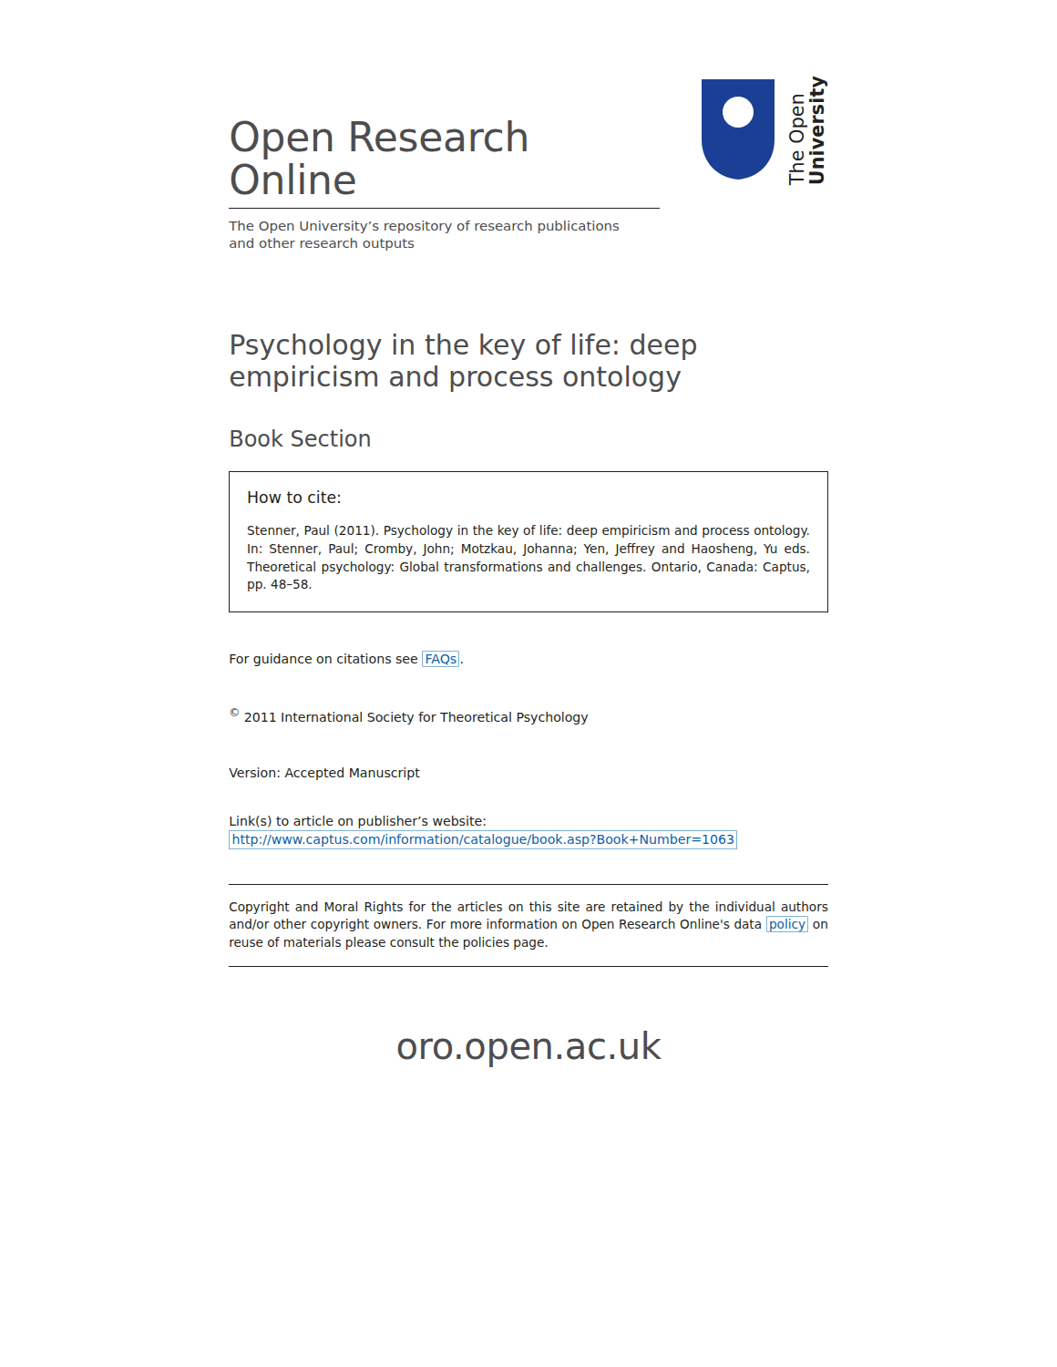Open Research Online
The Open University’s repository of research publications
and other research outputs
The Open University
Psychology in the key of life: deep empiricism and process ontology
Book Section
How to cite:
Stenner, Paul (2011). Psychology in the key of life: deep empiricism and process ontology. In: Stenner, Paul; Cromby, John; Motzkau, Johanna; Yen, Jeffrey and Haosheng, Yu eds. Theoretical psychology: Global transformations and challenges. Ontario, Canada: Captus, pp. 48–58.
For guidance on citations see FAQs.
© 2011 International Society for Theoretical Psychology
Version: Accepted Manuscript
Link(s) to article on publisher’s website:
http://www.captus.com/information/catalogue/book.asp?Book+Number=1063
Copyright and Moral Rights for the articles on this site are retained by the individual authors and/or other copyright owners. For more information on Open Research Online's data policy on reuse of materials please consult the policies page.
oro.open.ac.uk